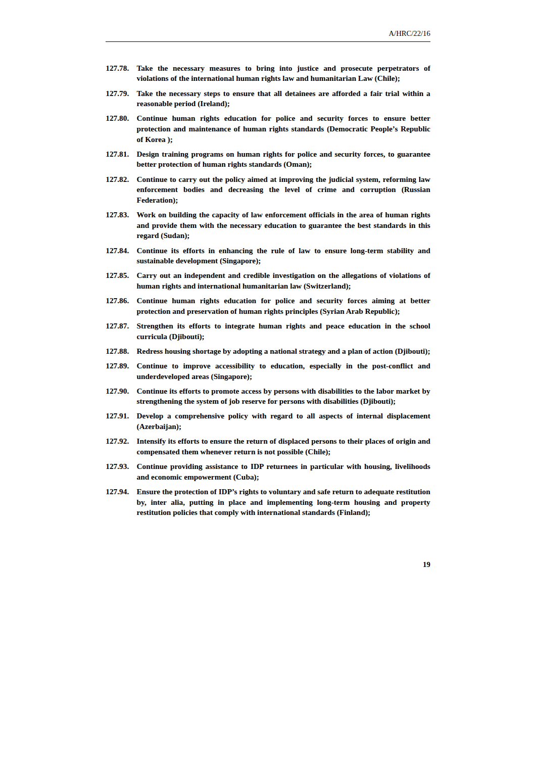A/HRC/22/16
127.78.
Take the necessary measures to bring into justice and prosecute perpetrators of violations of the international human rights law and humanitarian Law (Chile);
127.79.
Take the necessary steps to ensure that all detainees are afforded a fair trial within a reasonable period (Ireland);
127.80.
Continue human rights education for police and security forces to ensure better protection and maintenance of human rights standards (Democratic People’s Republic of Korea );
127.81.
Design training programs on human rights for police and security forces, to guarantee better protection of human rights standards (Oman);
127.82.
Continue to carry out the policy aimed at improving the judicial system, reforming law enforcement bodies and decreasing the level of crime and corruption (Russian Federation);
127.83.
Work on building the capacity of law enforcement officials in the area of human rights and provide them with the necessary education to guarantee the best standards in this regard (Sudan);
127.84.
Continue its efforts in enhancing the rule of law to ensure long-term stability and sustainable development (Singapore);
127.85.
Carry out an independent and credible investigation on the allegations of violations of human rights and international humanitarian law (Switzerland);
127.86.
Continue human rights education for police and security forces aiming at better protection and preservation of human rights principles (Syrian Arab Republic);
127.87.
Strengthen its efforts to integrate human rights and peace education in the school curricula (Djibouti);
127.88.
Redress housing shortage by adopting a national strategy and a plan of action (Djibouti);
127.89.
Continue to improve accessibility to education, especially in the post-conflict and underdeveloped areas (Singapore);
127.90.
Continue its efforts to promote access by persons with disabilities to the labor market by strengthening the system of job reserve for persons with disabilities (Djibouti);
127.91.
Develop a comprehensive policy with regard to all aspects of internal displacement (Azerbaijan);
127.92.
Intensify its efforts to ensure the return of displaced persons to their places of origin and compensated them whenever return is not possible (Chile);
127.93.
Continue providing assistance to IDP returnees in particular with housing, livelihoods and economic empowerment (Cuba);
127.94.
Ensure the protection of IDP’s rights to voluntary and safe return to adequate restitution by, inter alia, putting in place and implementing long-term housing and property restitution policies that comply with international standards (Finland);
19